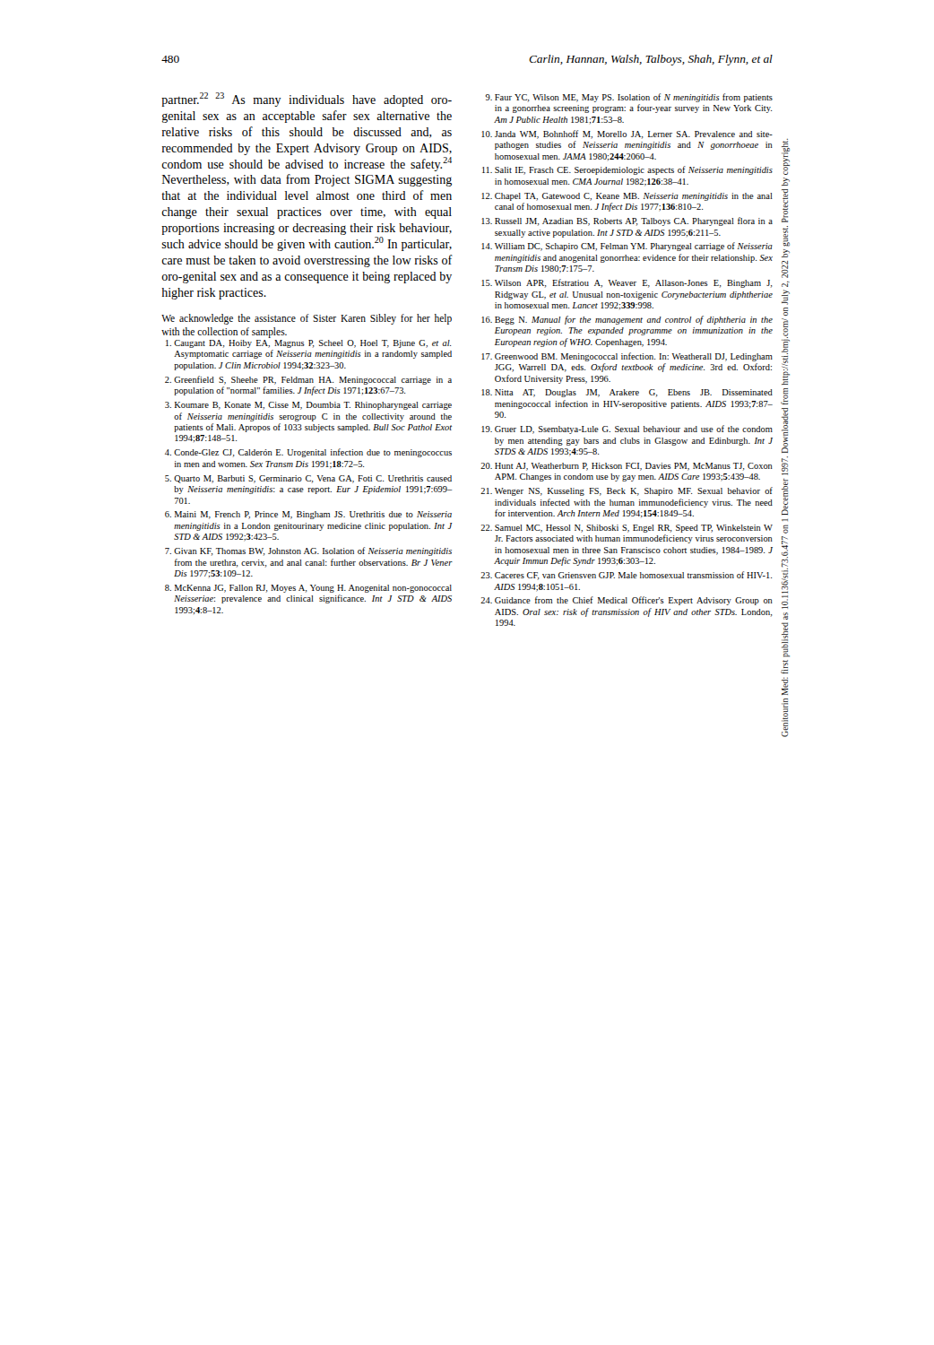480
Carlin, Hannan, Walsh, Talboys, Shah, Flynn, et al
partner.22 23 As many individuals have adopted oro-genital sex as an acceptable safer sex alternative the relative risks of this should be discussed and, as recommended by the Expert Advisory Group on AIDS, condom use should be advised to increase the safety.24 Nevertheless, with data from Project SIGMA suggesting that at the individual level almost one third of men change their sexual practices over time, with equal proportions increasing or decreasing their risk behaviour, such advice should be given with caution.20 In particular, care must be taken to avoid overstressing the low risks of oro-genital sex and as a consequence it being replaced by higher risk practices.
We acknowledge the assistance of Sister Karen Sibley for her help with the collection of samples.
Caugant DA, Hoiby EA, Magnus P, Scheel O, Hoel T, Bjune G, et al. Asymptomatic carriage of Neisseria meningitidis in a randomly sampled population. J Clin Microbiol 1994;32:323–30.
Greenfield S, Sheehe PR, Feldman HA. Meningococcal carriage in a population of "normal" families. J Infect Dis 1971;123:67–73.
Koumare B, Konate M, Cisse M, Doumbia T. Rhinopharyngeal carriage of Neisseria meningitidis serogroup C in the collectivity around the patients of Mali. Apropos of 1033 subjects sampled. Bull Soc Pathol Exot 1994;87:148–51.
Conde-Glez CJ, Calderón E. Urogenital infection due to meningococcus in men and women. Sex Transm Dis 1991;18:72–5.
Quarto M, Barbuti S, Germinario C, Vena GA, Foti C. Urethritis caused by Neisseria meningitidis: a case report. Eur J Epidemiol 1991;7:699–701.
Maini M, French P, Prince M, Bingham JS. Urethritis due to Neisseria meningitidis in a London genitourinary medicine clinic population. Int J STD & AIDS 1992;3:423–5.
Givan KF, Thomas BW, Johnston AG. Isolation of Neisseria meningitidis from the urethra, cervix, and anal canal: further observations. Br J Vener Dis 1977;53:109–12.
McKenna JG, Fallon RJ, Moyes A, Young H. Anogenital non-gonococcal Neisseriae: prevalence and clinical significance. Int J STD & AIDS 1993;4:8–12.
Faur YC, Wilson ME, May PS. Isolation of N meningitidis from patients in a gonorrhea screening program: a four-year survey in New York City. Am J Public Health 1981;71:53–8.
Janda WM, Bohnhoff M, Morello JA, Lerner SA. Prevalence and site-pathogen studies of Neisseria meningitidis and N gonorrhoeae in homosexual men. JAMA 1980;244:2060–4.
Salit IE, Frasch CE. Seroepidemiologic aspects of Neisseria meningitidis in homosexual men. CMA Journal 1982;126:38–41.
Chapel TA, Gatewood C, Keane MB. Neisseria meningitidis in the anal canal of homosexual men. J Infect Dis 1977;136:810–2.
Russell JM, Azadian BS, Roberts AP, Talboys CA. Pharyngeal flora in a sexually active population. Int J STD & AIDS 1995;6:211–5.
William DC, Schapiro CM, Felman YM. Pharyngeal carriage of Neisseria meningitidis and anogenital gonorrhea: evidence for their relationship. Sex Transm Dis 1980;7:175–7.
Wilson APR, Efstratiou A, Weaver E, Allason-Jones E, Bingham J, Ridgway GL, et al. Unusual non-toxigenic Corynebacterium diphtheriae in homosexual men. Lancet 1992;339:998.
Begg N. Manual for the management and control of diphtheria in the European region. The expanded programme on immunization in the European region of WHO. Copenhagen, 1994.
Greenwood BM. Meningococcal infection. In: Weatherall DJ, Ledingham JGG, Warrell DA, eds. Oxford textbook of medicine. 3rd ed. Oxford: Oxford University Press, 1996.
Nitta AT, Douglas JM, Arakere G, Ebens JB. Disseminated meningococcal infection in HIV-seropositive patients. AIDS 1993;7:87–90.
Gruer LD, Ssembatya-Lule G. Sexual behaviour and use of the condom by men attending gay bars and clubs in Glasgow and Edinburgh. Int J STDS & AIDS 1993;4:95–8.
Hunt AJ, Weatherburn P, Hickson FCI, Davies PM, McManus TJ, Coxon APM. Changes in condom use by gay men. AIDS Care 1993;5:439–48.
Wenger NS, Kusseling FS, Beck K, Shapiro MF. Sexual behavior of individuals infected with the human immunodeficiency virus. The need for intervention. Arch Intern Med 1994;154:1849–54.
Samuel MC, Hessol N, Shiboski S, Engel RR, Speed TP, Winkelstein W Jr. Factors associated with human immunodeficiency virus seroconversion in homosexual men in three San Franscisco cohort studies, 1984–1989. J Acquir Immun Defic Syndr 1993;6:303–12.
Caceres CF, van Griensven GJP. Male homosexual transmission of HIV-1. AIDS 1994;8:1051–61.
Guidance from the Chief Medical Officer's Expert Advisory Group on AIDS. Oral sex: risk of transmission of HIV and other STDs. London, 1994.
Genitourin Med: first published as 10.1136/sti.73.6.477 on 1 December 1997. Downloaded from http://sti.bmj.com/ on July 2, 2022 by guest. Protected by copyright.